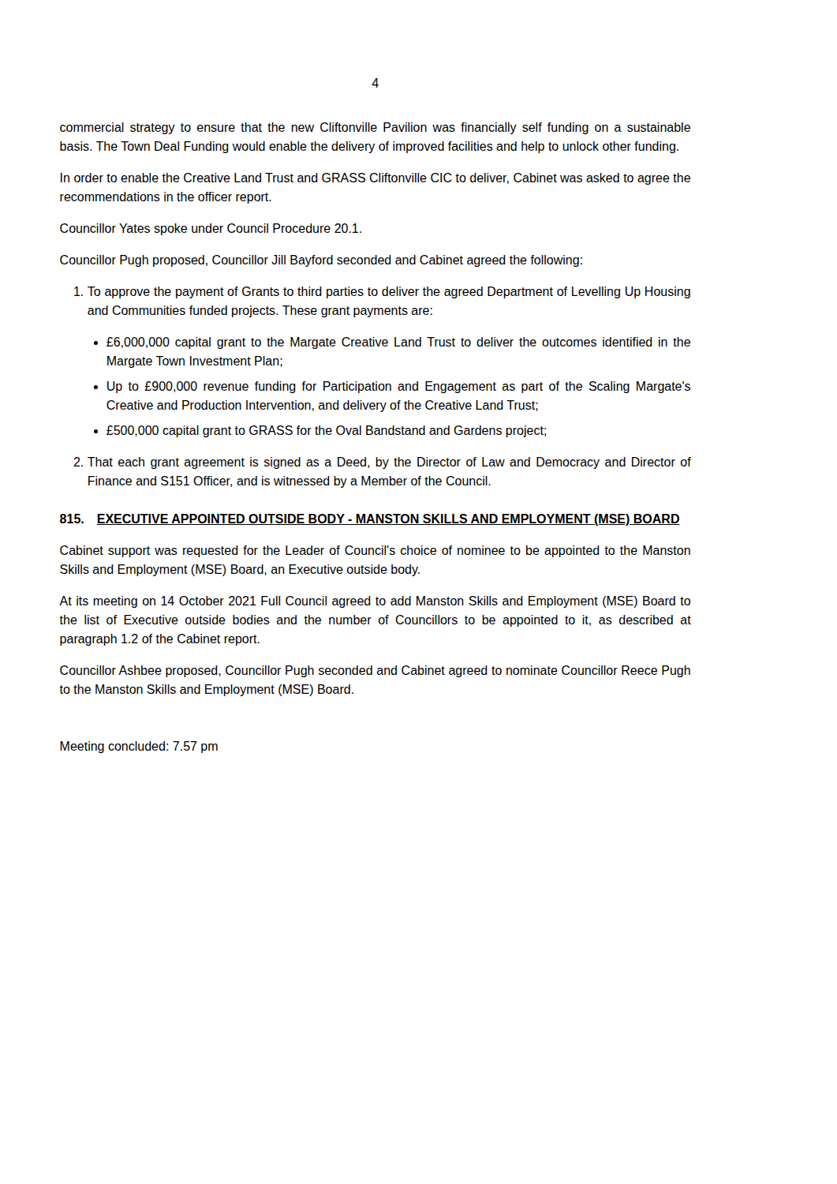4
commercial strategy to ensure that the new Cliftonville Pavilion was financially self funding on a sustainable basis. The Town Deal Funding would enable the delivery of improved facilities and help to unlock other funding.
In order to enable the Creative Land Trust and GRASS Cliftonville CIC to deliver, Cabinet was asked to agree the recommendations in the officer report.
Councillor Yates spoke under Council Procedure 20.1.
Councillor Pugh proposed, Councillor Jill Bayford seconded and Cabinet agreed the following:
To approve the payment of Grants to third parties to deliver the agreed Department of Levelling Up Housing and Communities funded projects. These grant payments are:
£6,000,000 capital grant to the Margate Creative Land Trust to deliver the outcomes identified in the Margate Town Investment Plan;
Up to £900,000 revenue funding for Participation and Engagement as part of the Scaling Margate's Creative and Production Intervention, and delivery of the Creative Land Trust;
£500,000 capital grant to GRASS for the Oval Bandstand and Gardens project;
That each grant agreement is signed as a Deed, by the Director of Law and Democracy and Director of Finance and S151 Officer, and is witnessed by a Member of the Council.
815. Executive Appointed Outside Body - Manston Skills and Employment (MSE) Board
Cabinet support was requested for the Leader of Council's choice of nominee to be appointed to the Manston Skills and Employment (MSE) Board, an Executive outside body.
At its meeting on 14 October 2021 Full Council agreed to add Manston Skills and Employment (MSE) Board to the list of Executive outside bodies and the number of Councillors to be appointed to it, as described at paragraph 1.2 of the Cabinet report.
Councillor Ashbee proposed, Councillor Pugh seconded and Cabinet agreed to nominate Councillor Reece Pugh to the Manston Skills and Employment (MSE) Board.
Meeting concluded: 7.57 pm